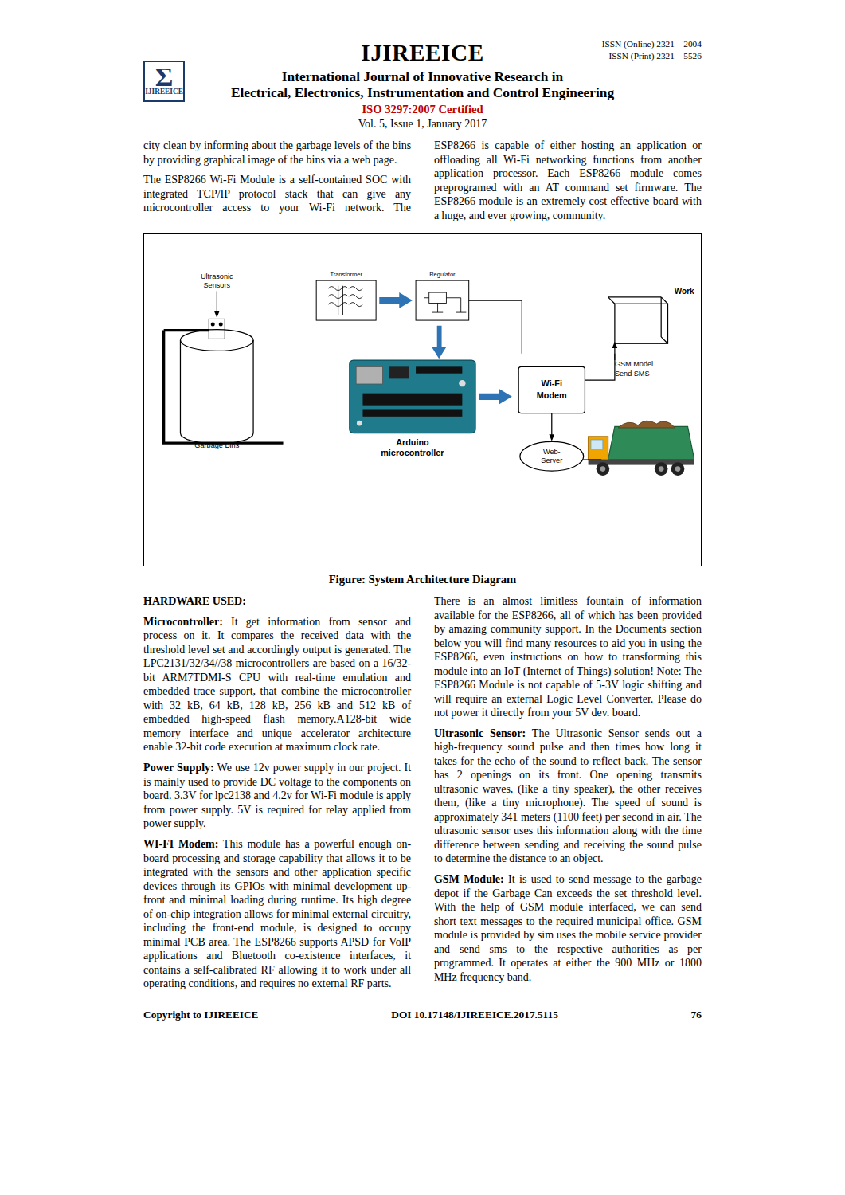ISSN (Online) 2321 – 2004
ISSN (Print) 2321 – 5526
IJIREEICE
Σ
IJIREEICE
International Journal of Innovative Research in
Electrical, Electronics, Instrumentation and Control Engineering
ISO 3297:2007 Certified
Vol. 5, Issue 1, January 2017
city clean by informing about the garbage levels of the bins by providing graphical image of the bins via a web page.
The ESP8266 Wi-Fi Module is a self-contained SOC with integrated TCP/IP protocol stack that can give any microcontroller access to your Wi-Fi network. The ESP8266 is capable of either hosting an application or offloading all Wi-Fi networking functions from another application processor. Each ESP8266 module comes preprogramed with an AT command set firmware. The ESP8266 module is an extremely cost effective board with a huge, and ever growing, community.
Ultrasonic Sensors Garbage Bins Transformer Regulator Arduino microcontroller Wi-Fi Modem Web- Server Work Station GSM Model Send SMS
Figure: System Architecture Diagram
HARDWARE USED:
Microcontroller: It get information from sensor and process on it. It compares the received data with the threshold level set and accordingly output is generated. The LPC2131/32/34//38 microcontrollers are based on a 16/32-bit ARM7TDMI-S CPU with real-time emulation and embedded trace support, that combine the microcontroller with 32 kB, 64 kB, 128 kB, 256 kB and 512 kB of embedded high-speed flash memory.A128-bit wide memory interface and unique accelerator architecture enable 32-bit code execution at maximum clock rate.
Power Supply: We use 12v power supply in our project. It is mainly used to provide DC voltage to the components on board. 3.3V for lpc2138 and 4.2v for Wi-Fi module is apply from power supply. 5V is required for relay applied from power supply.
WI-FI Modem: This module has a powerful enough on-board processing and storage capability that allows it to be integrated with the sensors and other application specific devices through its GPIOs with minimal development up-front and minimal loading during runtime. Its high degree of on-chip integration allows for minimal external circuitry, including the front-end module, is designed to occupy minimal PCB area. The ESP8266 supports APSD for VoIP applications and Bluetooth co-existence interfaces, it contains a self-calibrated RF allowing it to work under all operating conditions, and requires no external RF parts.
There is an almost limitless fountain of information available for the ESP8266, all of which has been provided by amazing community support. In the Documents section below you will find many resources to aid you in using the ESP8266, even instructions on how to transforming this module into an IoT (Internet of Things) solution! Note: The ESP8266 Module is not capable of 5-3V logic shifting and will require an external Logic Level Converter. Please do not power it directly from your 5V dev. board.
Ultrasonic Sensor: The Ultrasonic Sensor sends out a high-frequency sound pulse and then times how long it takes for the echo of the sound to reflect back. The sensor has 2 openings on its front. One opening transmits ultrasonic waves, (like a tiny speaker), the other receives them, (like a tiny microphone). The speed of sound is approximately 341 meters (1100 feet) per second in air. The ultrasonic sensor uses this information along with the time difference between sending and receiving the sound pulse to determine the distance to an object.
GSM Module: It is used to send message to the garbage depot if the Garbage Can exceeds the set threshold level. With the help of GSM module interfaced, we can send short text messages to the required municipal office. GSM module is provided by sim uses the mobile service provider and send sms to the respective authorities as per programmed. It operates at either the 900 MHz or 1800 MHz frequency band.
Copyright to IJIREEICE
DOI 10.17148/IJIREEICE.2017.5115
76